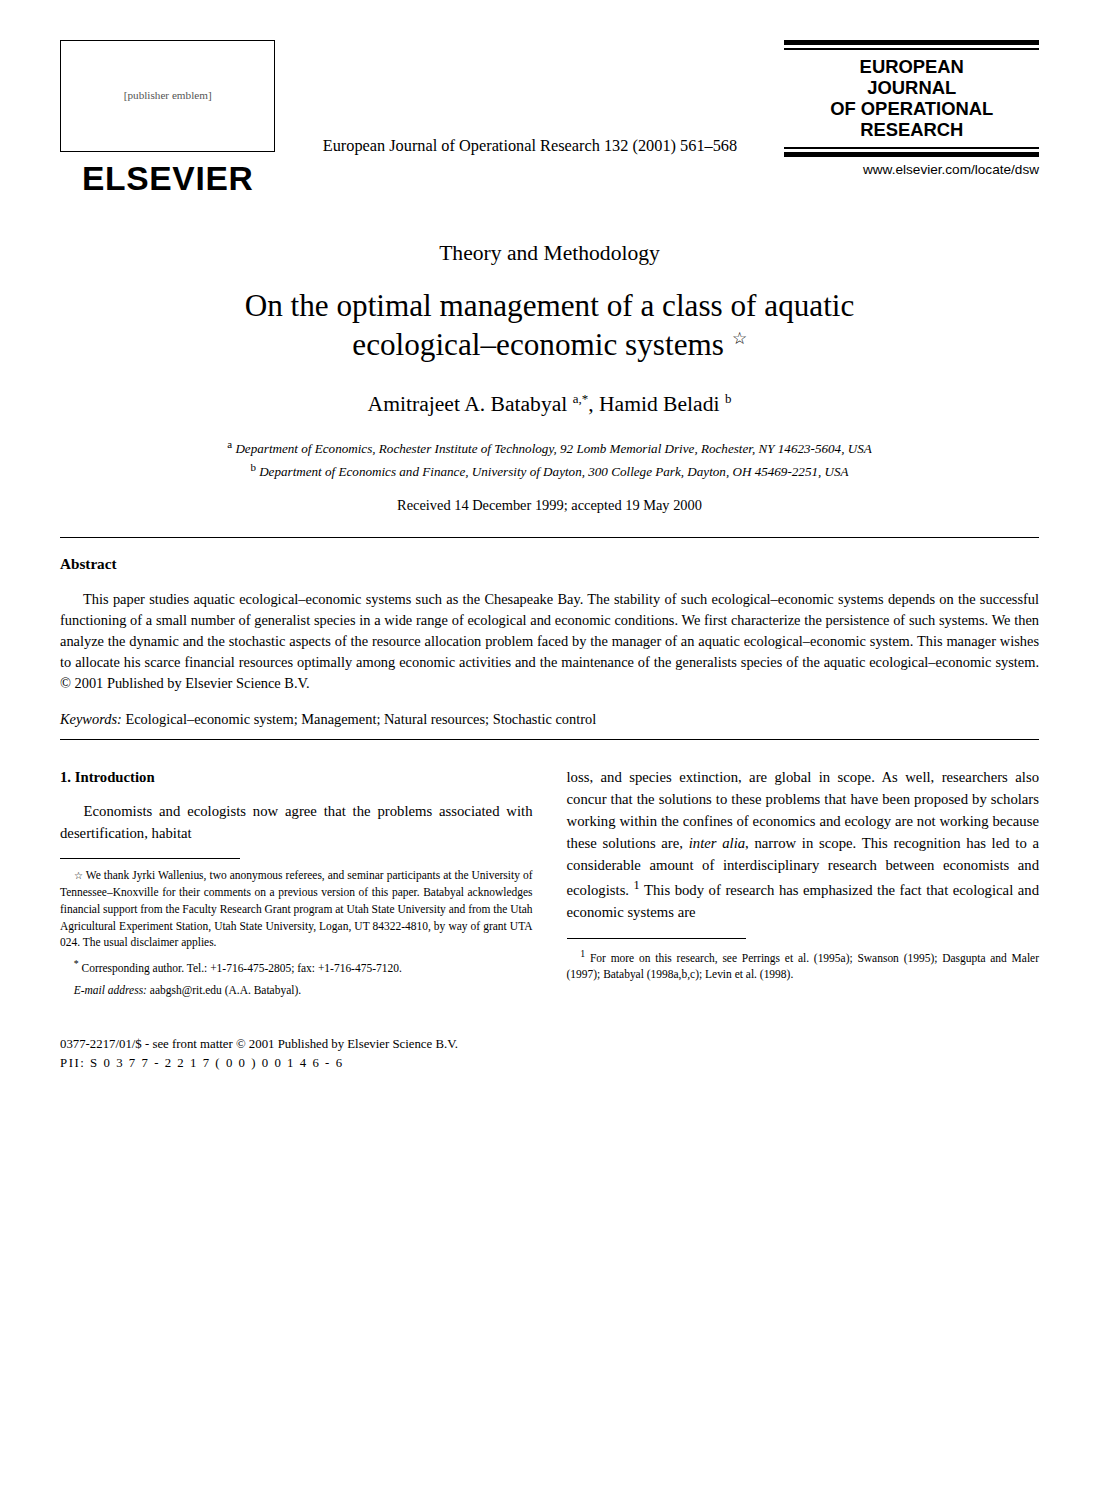[publisher emblem]
ELSEVIER
European Journal of Operational Research 132 (2001) 561–568
EUROPEAN
JOURNAL
OF OPERATIONAL
RESEARCH
www.elsevier.com/locate/dsw
Theory and Methodology
On the optimal management of a class of aquatic
ecological–economic systems ☆
Amitrajeet A. Batabyal a,*, Hamid Beladi b
a Department of Economics, Rochester Institute of Technology, 92 Lomb Memorial Drive, Rochester, NY 14623-5604, USA
b Department of Economics and Finance, University of Dayton, 300 College Park, Dayton, OH 45469-2251, USA
Received 14 December 1999; accepted 19 May 2000
Abstract
This paper studies aquatic ecological–economic systems such as the Chesapeake Bay. The stability of such ecological–economic systems depends on the successful functioning of a small number of generalist species in a wide range of ecological and economic conditions. We first characterize the persistence of such systems. We then analyze the dynamic and the stochastic aspects of the resource allocation problem faced by the manager of an aquatic ecological–economic system. This manager wishes to allocate his scarce financial resources optimally among economic activities and the maintenance of the generalists species of the aquatic ecological–economic system. © 2001 Published by Elsevier Science B.V.
Keywords: Ecological–economic system; Management; Natural resources; Stochastic control
1. Introduction
Economists and ecologists now agree that the problems associated with desertification, habitat
☆ We thank Jyrki Wallenius, two anonymous referees, and seminar participants at the University of Tennessee–Knoxville for their comments on a previous version of this paper. Batabyal acknowledges financial support from the Faculty Research Grant program at Utah State University and from the Utah Agricultural Experiment Station, Utah State University, Logan, UT 84322-4810, by way of grant UTA 024. The usual disclaimer applies.
* Corresponding author. Tel.: +1-716-475-2805; fax: +1-716-475-7120.
E-mail address: aabgsh@rit.edu (A.A. Batabyal).
loss, and species extinction, are global in scope. As well, researchers also concur that the solutions to these problems that have been proposed by scholars working within the confines of economics and ecology are not working because these solutions are, inter alia, narrow in scope. This recognition has led to a considerable amount of interdisciplinary research between economists and ecologists. 1 This body of research has emphasized the fact that ecological and economic systems are
1 For more on this research, see Perrings et al. (1995a); Swanson (1995); Dasgupta and Maler (1997); Batabyal (1998a,b,c); Levin et al. (1998).
0377-2217/01/$ - see front matter © 2001 Published by Elsevier Science B.V.
PII: S 0 3 7 7 - 2 2 1 7 ( 0 0 ) 0 0 1 4 6 - 6